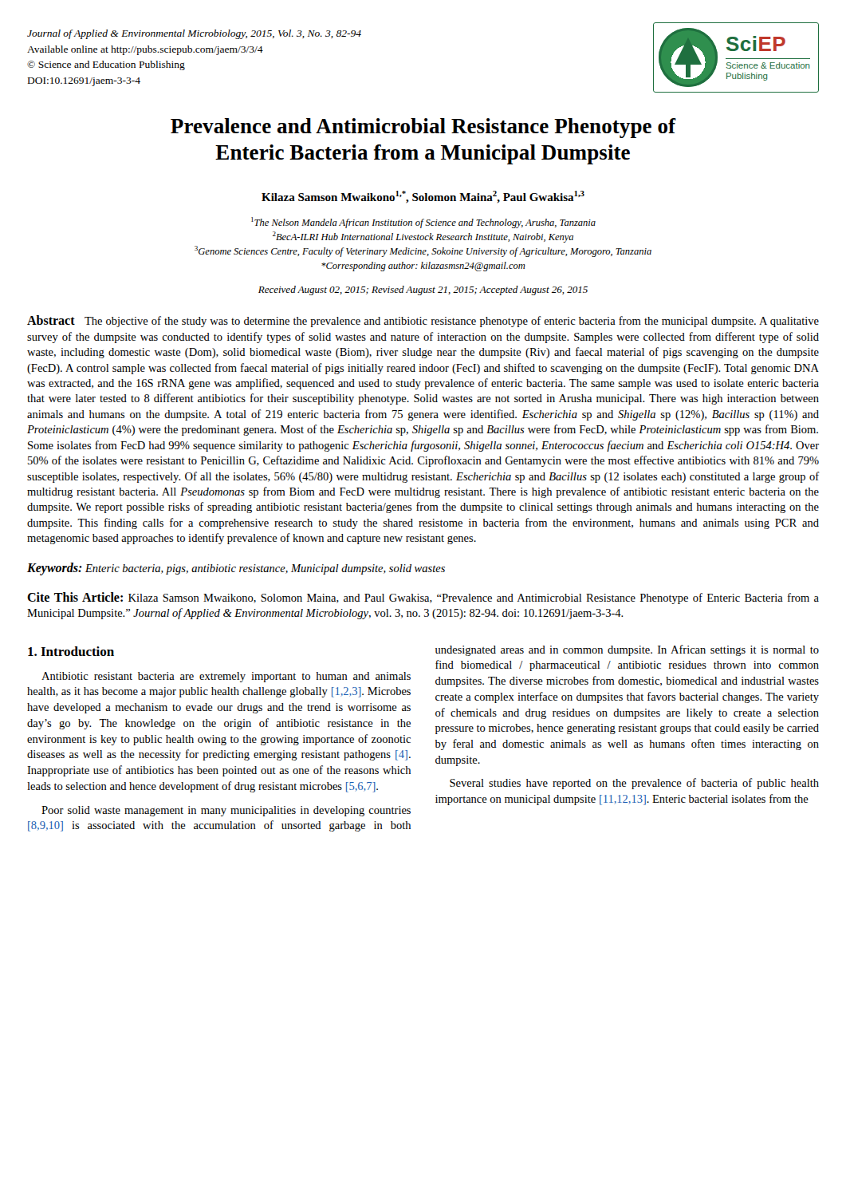Journal of Applied & Environmental Microbiology, 2015, Vol. 3, No. 3, 82-94
Available online at http://pubs.sciepub.com/jaem/3/3/4
© Science and Education Publishing
DOI:10.12691/jaem-3-3-4
SciEP
Science & Education
Publishing
Prevalence and Antimicrobial Resistance Phenotype of
Enteric Bacteria from a Municipal Dumpsite
Kilaza Samson Mwaikono1,*, Solomon Maina2, Paul Gwakisa1,3
1The Nelson Mandela African Institution of Science and Technology, Arusha, Tanzania
2BecA-ILRI Hub International Livestock Research Institute, Nairobi, Kenya
3Genome Sciences Centre, Faculty of Veterinary Medicine, Sokoine University of Agriculture, Morogoro, Tanzania
*Corresponding author: kilazasmsn24@gmail.com
Received August 02, 2015; Revised August 21, 2015; Accepted August 26, 2015
Abstract The objective of the study was to determine the prevalence and antibiotic resistance phenotype of enteric bacteria from the municipal dumpsite. A qualitative survey of the dumpsite was conducted to identify types of solid wastes and nature of interaction on the dumpsite. Samples were collected from different type of solid waste, including domestic waste (Dom), solid biomedical waste (Biom), river sludge near the dumpsite (Riv) and faecal material of pigs scavenging on the dumpsite (FecD). A control sample was collected from faecal material of pigs initially reared indoor (FecI) and shifted to scavenging on the dumpsite (FecIF). Total genomic DNA was extracted, and the 16S rRNA gene was amplified, sequenced and used to study prevalence of enteric bacteria. The same sample was used to isolate enteric bacteria that were later tested to 8 different antibiotics for their susceptibility phenotype. Solid wastes are not sorted in Arusha municipal. There was high interaction between animals and humans on the dumpsite. A total of 219 enteric bacteria from 75 genera were identified. Escherichia sp and Shigella sp (12%), Bacillus sp (11%) and Proteiniclasticum (4%) were the predominant genera. Most of the Escherichia sp, Shigella sp and Bacillus were from FecD, while Proteiniclasticum spp was from Biom. Some isolates from FecD had 99% sequence similarity to pathogenic Escherichia furgosonii, Shigella sonnei, Enterococcus faecium and Escherichia coli O154:H4. Over 50% of the isolates were resistant to Penicillin G, Ceftazidime and Nalidixic Acid. Ciprofloxacin and Gentamycin were the most effective antibiotics with 81% and 79% susceptible isolates, respectively. Of all the isolates, 56% (45/80) were multidrug resistant. Escherichia sp and Bacillus sp (12 isolates each) constituted a large group of multidrug resistant bacteria. All Pseudomonas sp from Biom and FecD were multidrug resistant. There is high prevalence of antibiotic resistant enteric bacteria on the dumpsite. We report possible risks of spreading antibiotic resistant bacteria/genes from the dumpsite to clinical settings through animals and humans interacting on the dumpsite. This finding calls for a comprehensive research to study the shared resistome in bacteria from the environment, humans and animals using PCR and metagenomic based approaches to identify prevalence of known and capture new resistant genes.
Keywords: Enteric bacteria, pigs, antibiotic resistance, Municipal dumpsite, solid wastes
Cite This Article: Kilaza Samson Mwaikono, Solomon Maina, and Paul Gwakisa, “Prevalence and Antimicrobial Resistance Phenotype of Enteric Bacteria from a Municipal Dumpsite.” Journal of Applied & Environmental Microbiology, vol. 3, no. 3 (2015): 82-94. doi: 10.12691/jaem-3-3-4.
1. Introduction
Antibiotic resistant bacteria are extremely important to human and animals health, as it has become a major public health challenge globally [1,2,3]. Microbes have developed a mechanism to evade our drugs and the trend is worrisome as day’s go by. The knowledge on the origin of antibiotic resistance in the environment is key to public health owing to the growing importance of zoonotic diseases as well as the necessity for predicting emerging resistant pathogens [4]. Inappropriate use of antibiotics has been pointed out as one of the reasons which leads to selection and hence development of drug resistant microbes [5,6,7].
Poor solid waste management in many municipalities in developing countries [8,9,10] is associated with the accumulation of unsorted garbage in both undesignated areas and in common dumpsite. In African settings it is normal to find biomedical / pharmaceutical / antibiotic residues thrown into common dumpsites. The diverse microbes from domestic, biomedical and industrial wastes create a complex interface on dumpsites that favors bacterial changes. The variety of chemicals and drug residues on dumpsites are likely to create a selection pressure to microbes, hence generating resistant groups that could easily be carried by feral and domestic animals as well as humans often times interacting on dumpsite.
Several studies have reported on the prevalence of bacteria of public health importance on municipal dumpsite [11,12,13]. Enteric bacterial isolates from the